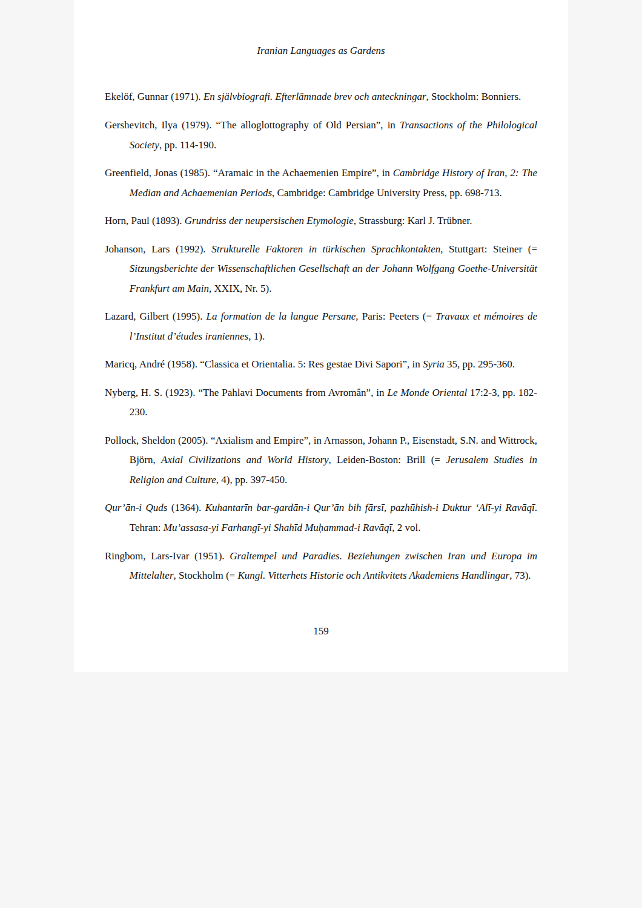Iranian Languages as Gardens
Ekelöf, Gunnar (1971). En självbiografi. Efterlämnade brev och anteckningar, Stockholm: Bonniers.
Gershevitch, Ilya (1979). “The alloglottography of Old Persian”, in Transactions of the Philological Society, pp. 114-190.
Greenfield, Jonas (1985). “Aramaic in the Achaemenien Empire”, in Cambridge History of Iran, 2: The Median and Achaemenian Periods, Cambridge: Cambridge University Press, pp. 698-713.
Horn, Paul (1893). Grundriss der neupersischen Etymologie, Strassburg: Karl J. Trübner.
Johanson, Lars (1992). Strukturelle Faktoren in türkischen Sprachkontakten, Stuttgart: Steiner (= Sitzungsberichte der Wissenschaftlichen Gesellschaft an der Johann Wolfgang Goethe-Universität Frankfurt am Main, XXIX, Nr. 5).
Lazard, Gilbert (1995). La formation de la langue Persane, Paris: Peeters (= Travaux et mémoires de l’Institut d’études iraniennes, 1).
Maricq, André (1958). “Classica et Orientalia. 5: Res gestae Divi Sapori”, in Syria 35, pp. 295-360.
Nyberg, H. S. (1923). “The Pahlavi Documents from Avromân”, in Le Monde Oriental 17:2-3, pp. 182-230.
Pollock, Sheldon (2005). “Axialism and Empire”, in Arnasson, Johann P., Eisenstadt, S.N. and Wittrock, Björn, Axial Civilizations and World History, Leiden-Boston: Brill (= Jerusalem Studies in Religion and Culture, 4), pp. 397-450.
Qur’ān-i Quds (1364). Kuhantarīn bar-gardān-i Qur’ān bih fārsī, pazhūhish-i Duktur ‘Alī-yi Ravāqī. Tehran: Mu’assasa-yi Farhangī-yi Shahīd Muḥammad-i Ravāqī, 2 vol.
Ringbom, Lars-Ivar (1951). Graltempel und Paradies. Beziehungen zwischen Iran und Europa im Mittelalter, Stockholm (= Kungl. Vitterhets Historie och Antikvitets Akademiens Handlingar, 73).
159